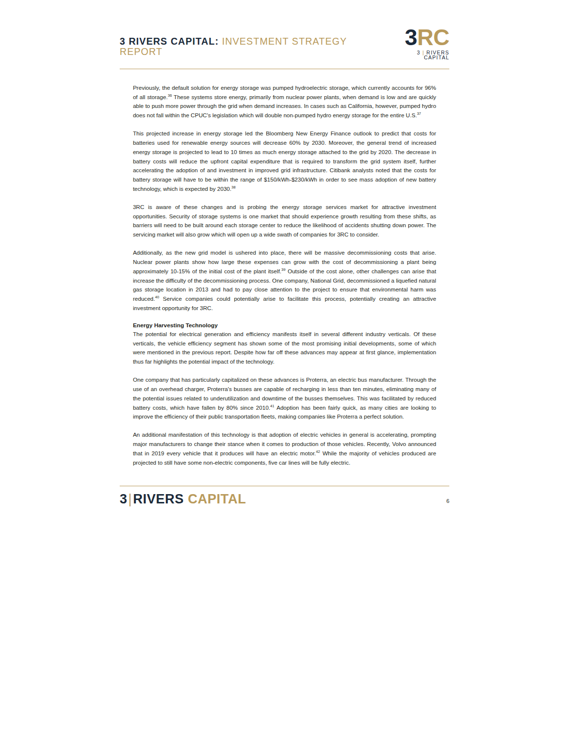3 RIVERS CAPITAL: INVESTMENT STRATEGY REPORT
3RC
3 | RIVERS CAPITAL
Previously, the default solution for energy storage was pumped hydroelectric storage, which currently accounts for 96% of all storage.36 These systems store energy, primarily from nuclear power plants, when demand is low and are quickly able to push more power through the grid when demand increases. In cases such as California, however, pumped hydro does not fall within the CPUC's legislation which will double non-pumped hydro energy storage for the entire U.S.37
This projected increase in energy storage led the Bloomberg New Energy Finance outlook to predict that costs for batteries used for renewable energy sources will decrease 60% by 2030. Moreover, the general trend of increased energy storage is projected to lead to 10 times as much energy storage attached to the grid by 2020. The decrease in battery costs will reduce the upfront capital expenditure that is required to transform the grid system itself, further accelerating the adoption of and investment in improved grid infrastructure. Citibank analysts noted that the costs for battery storage will have to be within the range of $150/kWh-$230/kWh in order to see mass adoption of new battery technology, which is expected by 2030.38
3RC is aware of these changes and is probing the energy storage services market for attractive investment opportunities. Security of storage systems is one market that should experience growth resulting from these shifts, as barriers will need to be built around each storage center to reduce the likelihood of accidents shutting down power. The servicing market will also grow which will open up a wide swath of companies for 3RC to consider.
Additionally, as the new grid model is ushered into place, there will be massive decommissioning costs that arise. Nuclear power plants show how large these expenses can grow with the cost of decommissioning a plant being approximately 10-15% of the initial cost of the plant itself.39 Outside of the cost alone, other challenges can arise that increase the difficulty of the decommissioning process. One company, National Grid, decommissioned a liquefied natural gas storage location in 2013 and had to pay close attention to the project to ensure that environmental harm was reduced.40 Service companies could potentially arise to facilitate this process, potentially creating an attractive investment opportunity for 3RC.
Energy Harvesting Technology
The potential for electrical generation and efficiency manifests itself in several different industry verticals. Of these verticals, the vehicle efficiency segment has shown some of the most promising initial developments, some of which were mentioned in the previous report. Despite how far off these advances may appear at first glance, implementation thus far highlights the potential impact of the technology.
One company that has particularly capitalized on these advances is Proterra, an electric bus manufacturer. Through the use of an overhead charger, Proterra's busses are capable of recharging in less than ten minutes, eliminating many of the potential issues related to underutilization and downtime of the busses themselves. This was facilitated by reduced battery costs, which have fallen by 80% since 2010.41 Adoption has been fairly quick, as many cities are looking to improve the efficiency of their public transportation fleets, making companies like Proterra a perfect solution.
An additional manifestation of this technology is that adoption of electric vehicles in general is accelerating, prompting major manufacturers to change their stance when it comes to production of those vehicles. Recently, Volvo announced that in 2019 every vehicle that it produces will have an electric motor.42 While the majority of vehicles produced are projected to still have some non-electric components, five car lines will be fully electric.
3|RIVERS CAPITAL
6